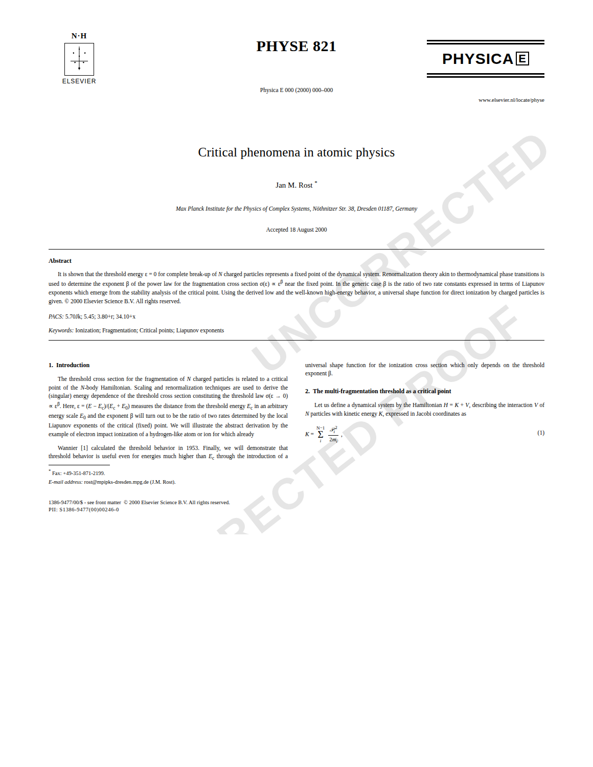UNCORRECTED UNCORRECTED PROOF
N·H
ELSEVIER
PHYSE 821
PHYSICAE
Physica E 000 (2000) 000–000
www.elsevier.nl/locate/physe
Critical phenomena in atomic physics
Jan M. Rost *
Max Planck Institute for the Physics of Complex Systems, Nöthnitzer Str. 38, Dresden 01187, Germany
Accepted 18 August 2000
Abstract
It is shown that the threshold energy ε = 0 for complete break-up of N charged particles represents a fixed point of the dynamical system. Renormalization theory akin to thermodynamical phase transitions is used to determine the exponent β of the power law for the fragmentation cross section σ(ε) ∝ εβ near the fixed point. In the generic case β is the ratio of two rate constants expressed in terms of Liapunov exponents which emerge from the stability analysis of the critical point. Using the derived low and the well-known high-energy behavior, a universal shape function for direct ionization by charged particles is given. © 2000 Elsevier Science B.V. All rights reserved.
PACS: 5.70Jk; 5.45; 3.80+r; 34.10+x
Keywords: Ionization; Fragmentation; Critical points; Liapunov exponents
1. Introduction
The threshold cross section for the fragmentation of N charged particles is related to a critical point of the N-body Hamiltonian. Scaling and renormalization techniques are used to derive the (singular) energy dependence of the threshold cross section constituting the threshold law σ(ε → 0) ∝ εβ. Here, ε = (E − Ec)/(Ec + E0) measures the distance from the threshold energy Ec in an arbitrary energy scale E0 and the exponent β will turn out to be the ratio of two rates determined by the local Liapunov exponents of the critical (fixed) point. We will illustrate the abstract derivation by the example of electron impact ionization of a hydrogen-like atom or ion for which already
Wannier [1] calculated the threshold behavior in 1953. Finally, we will demonstrate that threshold behavior is useful even for energies much higher than Ec through the introduction of a universal shape function for the ionization cross section which only depends on the threshold exponent β.
2. The multi-fragmentation threshold as a critical point
Let us define a dynamical system by the Hamiltonian H = K + V, describing the interaction V of N particles with kinetic energy K, expressed in Jacobi coordinates as
K = N−1 Σ i 𝒫i2 2mi , (1)
* Fax: +49-351-871-2199.
E-mail address: rost@mpipks-dresden.mpg.de (J.M. Rost).
1386-9477/00/$ - see front matter © 2000 Elsevier Science B.V. All rights reserved.
PII: S1386-9477(00)00246-0